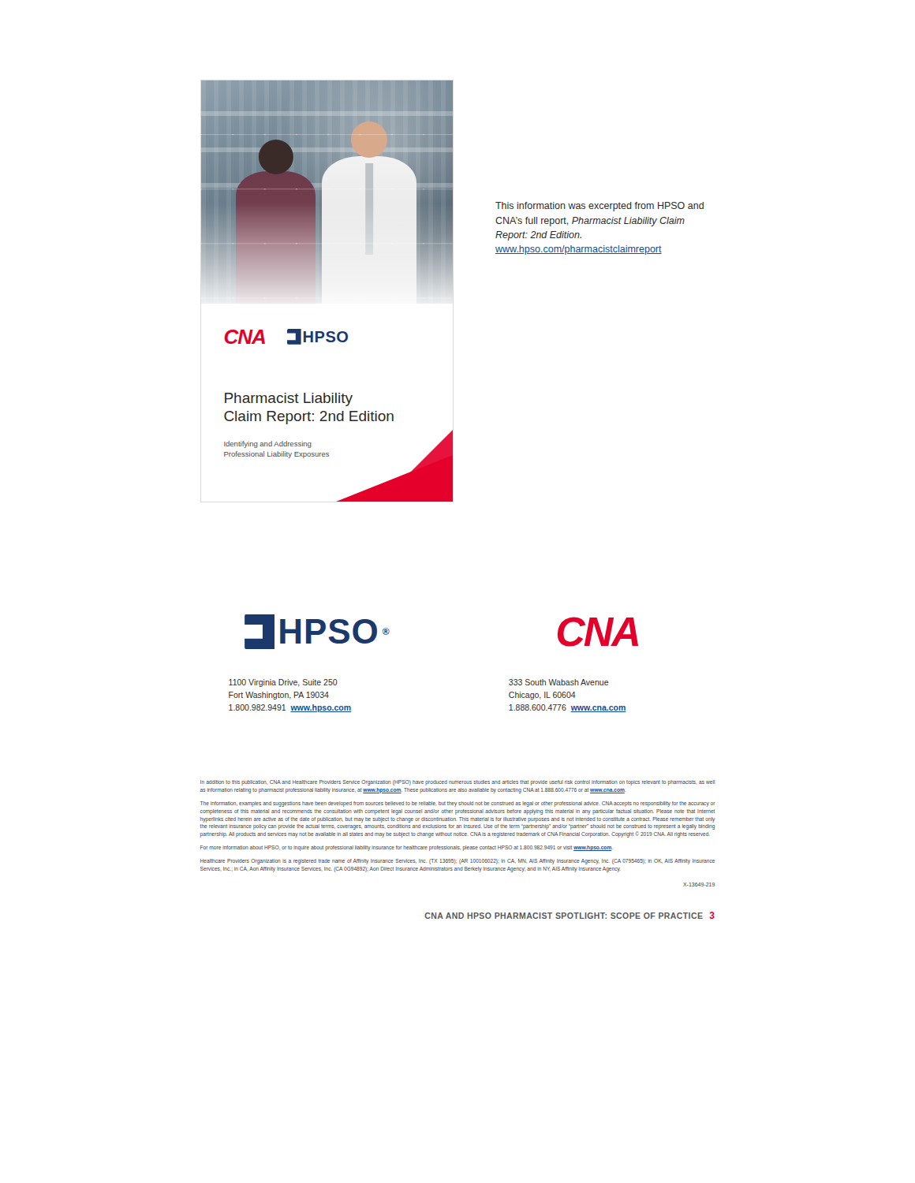CNA HPSO
Pharmacist Liability
Claim Report: 2nd Edition
Identifying and Addressing
Professional Liability Exposures
This information was excerpted from HPSO and CNA’s full report, Pharmacist Liability Claim Report: 2nd Edition.
www.hpso.com/pharmacistclaimreport
HPSO®
1100 Virginia Drive, Suite 250
Fort Washington, PA 19034
1.800.982.9491 www.hpso.com
CNA
333 South Wabash Avenue
Chicago, IL 60604
1.888.600.4776 www.cna.com
In addition to this publication, CNA and Healthcare Providers Service Organization (HPSO) have produced numerous studies and articles that provide useful risk control information on topics relevant to pharmacists, as well as information relating to pharmacist professional liability insurance, at www.hpso.com. These publications are also available by contacting CNA at 1.888.600.4776 or at www.cna.com.
The information, examples and suggestions have been developed from sources believed to be reliable, but they should not be construed as legal or other professional advice. CNA accepts no responsibility for the accuracy or completeness of this material and recommends the consultation with competent legal counsel and/or other professional advisors before applying this material in any particular factual situation. Please note that Internet hyperlinks cited herein are active as of the date of publication, but may be subject to change or discontinuation. This material is for illustrative purposes and is not intended to constitute a contract. Please remember that only the relevant insurance policy can provide the actual terms, coverages, amounts, conditions and exclusions for an insured. Use of the term “partnership” and/or “partner” should not be construed to represent a legally binding partnership. All products and services may not be available in all states and may be subject to change without notice. CNA is a registered trademark of CNA Financial Corporation. Copyright © 2019 CNA. All rights reserved.
For more information about HPSO, or to inquire about professional liability insurance for healthcare professionals, please contact HPSO at 1.800.982.9491 or visit www.hpso.com.
Healthcare Providers Organization is a registered trade name of Affinity Insurance Services, Inc. (TX 13695); (AR 100106022); in CA, MN, AIS Affinity Insurance Agency, Inc. (CA 0795465); in OK, AIS Affinity Insurance Services, Inc.; in CA, Aon Affinity Insurance Services, Inc. (CA 0G94892); Aon Direct Insurance Administrators and Berkely Insurance Agency; and in NY, AIS Affinity Insurance Agency.
X-13649-219
CNA AND HPSO PHARMACIST SPOTLIGHT: SCOPE OF PRACTICE 3